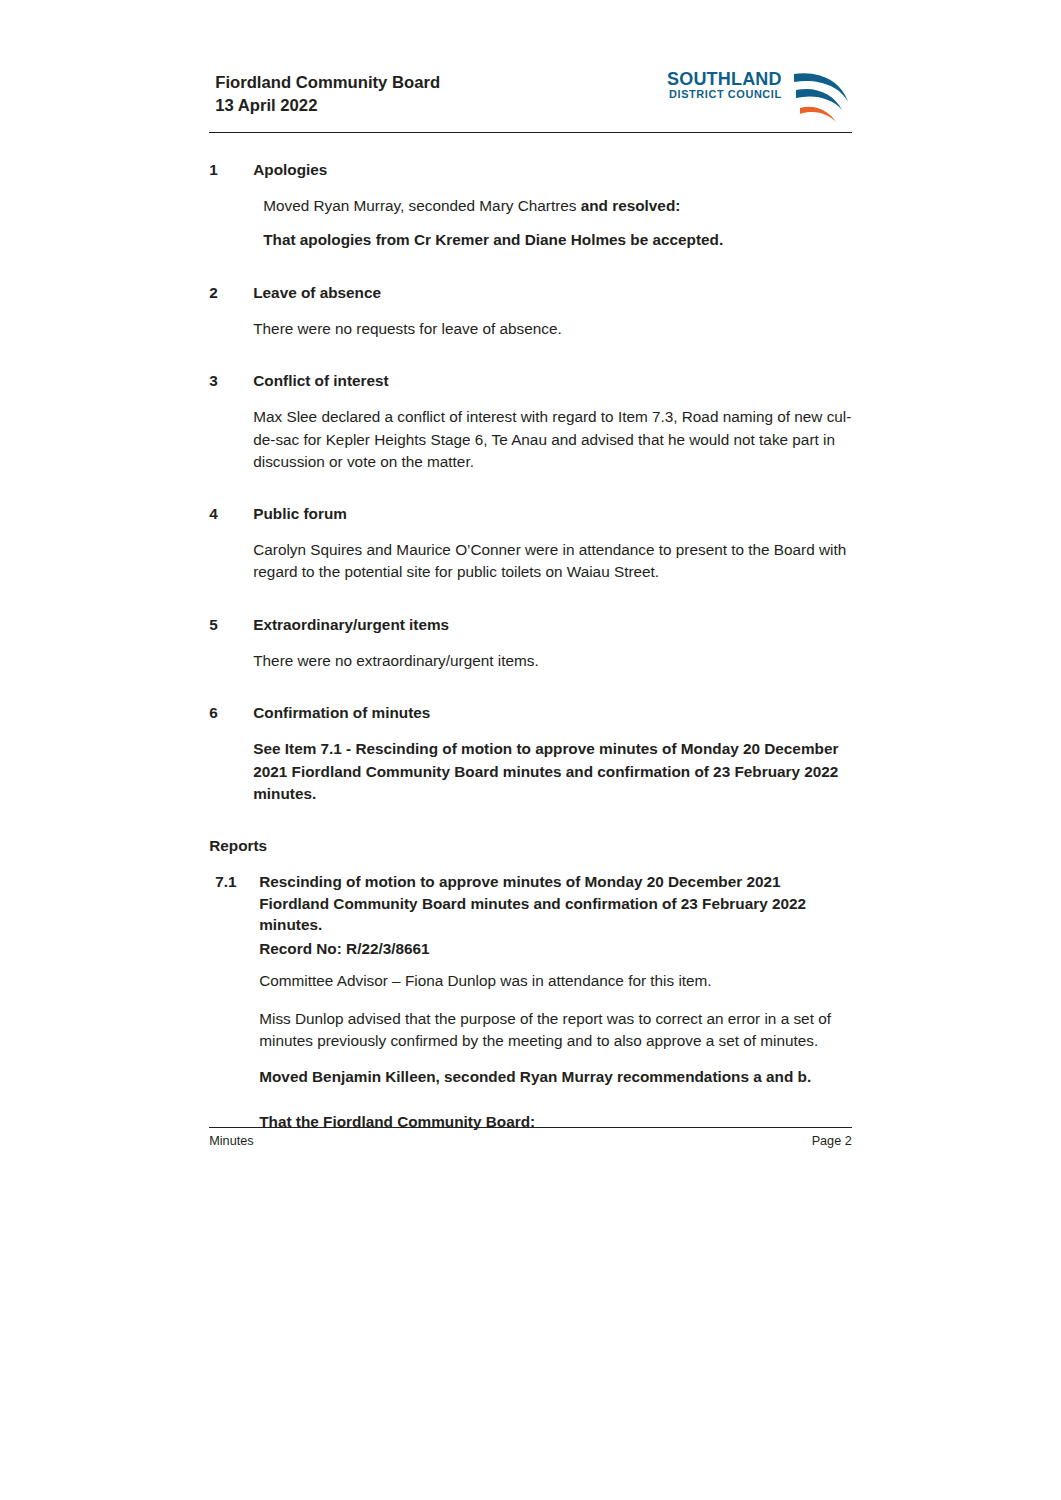Fiordland Community Board
13 April 2022
SOUTHLAND DISTRICT COUNCIL
1
Apologies
Moved Ryan Murray, seconded Mary Chartres and resolved:
That apologies from Cr Kremer and Diane Holmes be accepted.
2
Leave of absence
There were no requests for leave of absence.
3
Conflict of interest
Max Slee declared a conflict of interest with regard to Item 7.3, Road naming of new cul-de-sac for Kepler Heights Stage 6, Te Anau and advised that he would not take part in discussion or vote on the matter.
4
Public forum
Carolyn Squires and Maurice O’Conner were in attendance to present to the Board with regard to the potential site for public toilets on Waiau Street.
5
Extraordinary/urgent items
There were no extraordinary/urgent items.
6
Confirmation of minutes
See Item 7.1 - Rescinding of motion to approve minutes of Monday 20 December 2021 Fiordland Community Board minutes and confirmation of 23 February 2022 minutes.
Reports
7.1
Rescinding of motion to approve minutes of Monday 20 December 2021 Fiordland Community Board minutes and confirmation of 23 February 2022 minutes.
Record No: R/22/3/8661
Committee Advisor – Fiona Dunlop was in attendance for this item.
Miss Dunlop advised that the purpose of the report was to correct an error in a set of minutes previously confirmed by the meeting and to also approve a set of minutes.
Moved Benjamin Killeen, seconded Ryan Murray recommendations a and b.
That the Fiordland Community Board:
Minutes Page 2